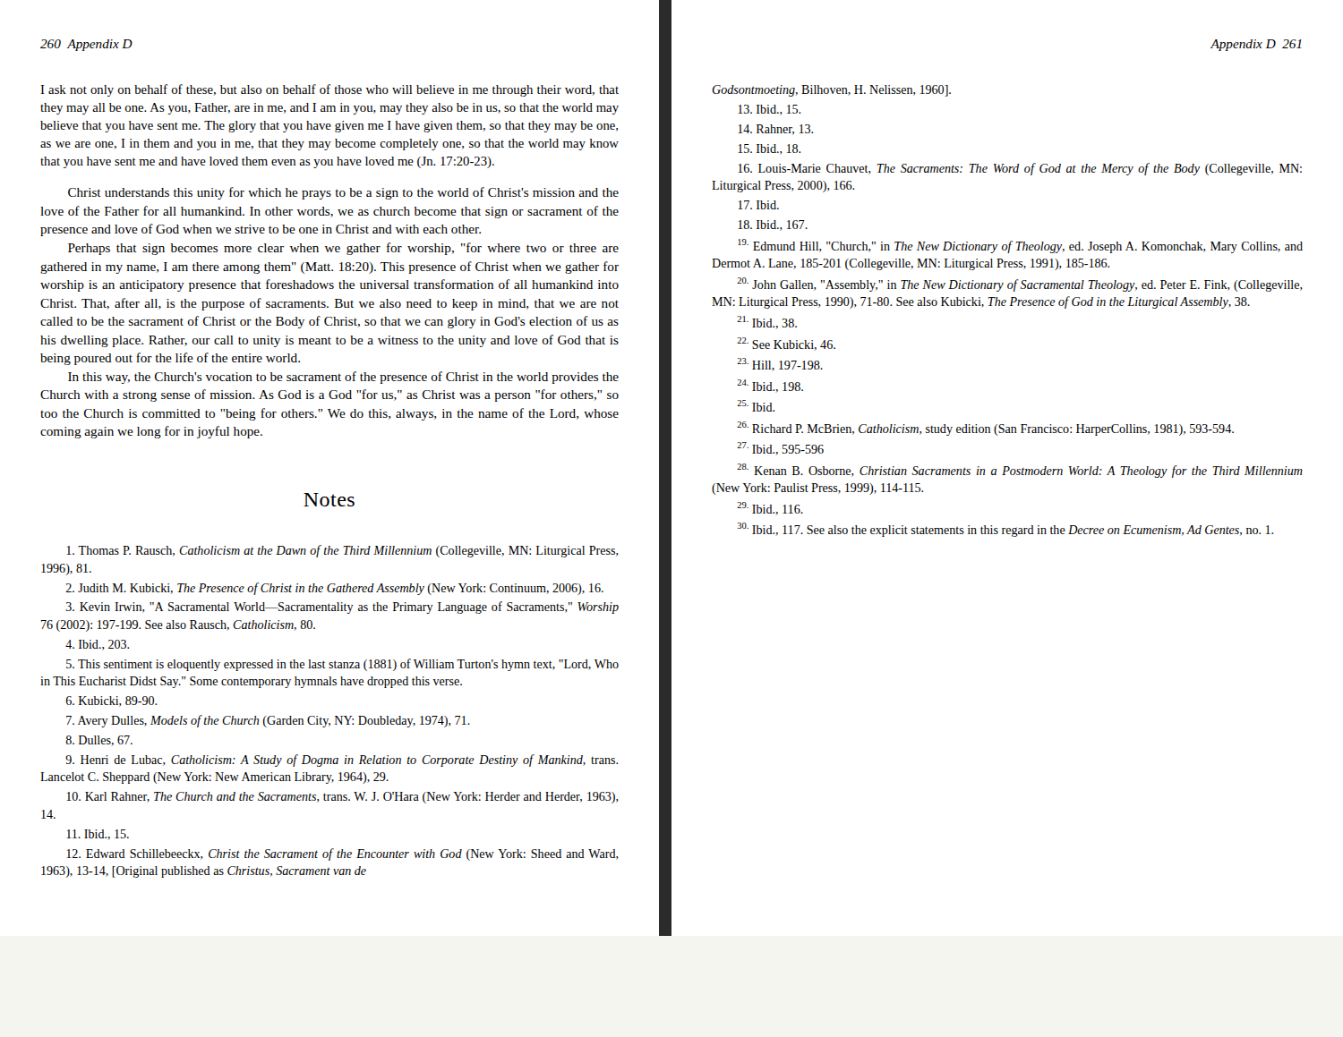260 Appendix D
I ask not only on behalf of these, but also on behalf of those who will believe in me through their word, that they may all be one. As you, Father, are in me, and I am in you, may they also be in us, so that the world may believe that you have sent me. The glory that you have given me I have given them, so that they may be one, as we are one, I in them and you in me, that they may become completely one, so that the world may know that you have sent me and have loved them even as you have loved me (Jn. 17:20-23).
Christ understands this unity for which he prays to be a sign to the world of Christ's mission and the love of the Father for all humankind. In other words, we as church become that sign or sacrament of the presence and love of God when we strive to be one in Christ and with each other.
Perhaps that sign becomes more clear when we gather for worship, "for where two or three are gathered in my name, I am there among them" (Matt. 18:20). This presence of Christ when we gather for worship is an anticipatory presence that foreshadows the universal transformation of all humankind into Christ. That, after all, is the purpose of sacraments. But we also need to keep in mind, that we are not called to be the sacrament of Christ or the Body of Christ, so that we can glory in God's election of us as his dwelling place. Rather, our call to unity is meant to be a witness to the unity and love of God that is being poured out for the life of the entire world.
In this way, the Church's vocation to be sacrament of the presence of Christ in the world provides the Church with a strong sense of mission. As God is a God "for us," as Christ was a person "for others," so too the Church is committed to "being for others." We do this, always, in the name of the Lord, whose coming again we long for in joyful hope.
Notes
1. Thomas P. Rausch, Catholicism at the Dawn of the Third Millennium (Collegeville, MN: Liturgical Press, 1996), 81.
2. Judith M. Kubicki, The Presence of Christ in the Gathered Assembly (New York: Continuum, 2006), 16.
3. Kevin Irwin, "A Sacramental World—Sacramentality as the Primary Language of Sacraments," Worship 76 (2002): 197-199. See also Rausch, Catholicism, 80.
4. Ibid., 203.
5. This sentiment is eloquently expressed in the last stanza (1881) of William Turton's hymn text, "Lord, Who in This Eucharist Didst Say." Some contemporary hymnals have dropped this verse.
6. Kubicki, 89-90.
7. Avery Dulles, Models of the Church (Garden City, NY: Doubleday, 1974), 71.
8. Dulles, 67.
9. Henri de Lubac, Catholicism: A Study of Dogma in Relation to Corporate Destiny of Mankind, trans. Lancelot C. Sheppard (New York: New American Library, 1964), 29.
10. Karl Rahner, The Church and the Sacraments, trans. W. J. O'Hara (New York: Herder and Herder, 1963), 14.
11. Ibid., 15.
12. Edward Schillebeeckx, Christ the Sacrament of the Encounter with God (New York: Sheed and Ward, 1963), 13-14, [Original published as Christus, Sacrament van de
Appendix D 261
Godsontmoeting, Bilhoven, H. Nelissen, 1960].
13. Ibid., 15.
14. Rahner, 13.
15. Ibid., 18.
16. Louis-Marie Chauvet, The Sacraments: The Word of God at the Mercy of the Body (Collegeville, MN: Liturgical Press, 2000), 166.
17. Ibid.
18. Ibid., 167.
19. Edmund Hill, "Church," in The New Dictionary of Theology, ed. Joseph A. Komonchak, Mary Collins, and Dermot A. Lane, 185-201 (Collegeville, MN: Liturgical Press, 1991), 185-186.
20. John Gallen, "Assembly," in The New Dictionary of Sacramental Theology, ed. Peter E. Fink, (Collegeville, MN: Liturgical Press, 1990), 71-80. See also Kubicki, The Presence of God in the Liturgical Assembly, 38.
21. Ibid., 38.
22. See Kubicki, 46.
23. Hill, 197-198.
24. Ibid., 198.
25. Ibid.
26. Richard P. McBrien, Catholicism, study edition (San Francisco: HarperCollins, 1981), 593-594.
27. Ibid., 595-596
28. Kenan B. Osborne, Christian Sacraments in a Postmodern World: A Theology for the Third Millennium (New York: Paulist Press, 1999), 114-115.
29. Ibid., 116.
30. Ibid., 117. See also the explicit statements in this regard in the Decree on Ecumenism, Ad Gentes, no. 1.